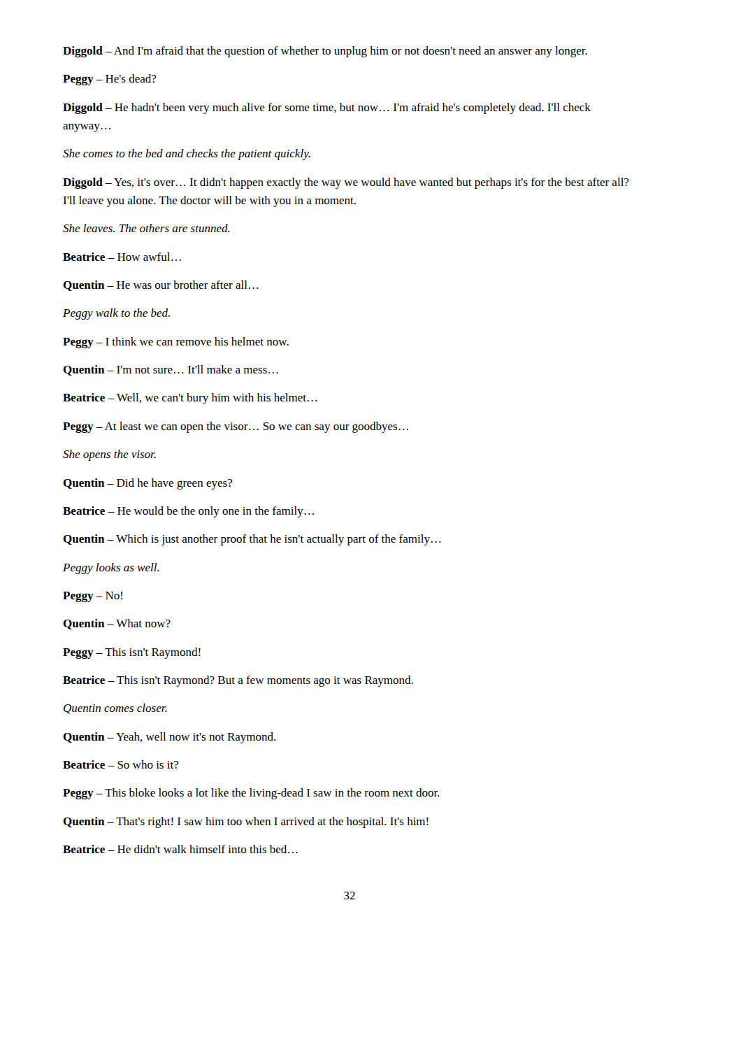Diggold – And I'm afraid that the question of whether to unplug him or not doesn't need an answer any longer.
Peggy – He's dead?
Diggold – He hadn't been very much alive for some time, but now… I'm afraid he's completely dead. I'll check anyway…
She comes to the bed and checks the patient quickly.
Diggold – Yes, it's over… It didn't happen exactly the way we would have wanted but perhaps it's for the best after all? I'll leave you alone. The doctor will be with you in a moment.
She leaves. The others are stunned.
Beatrice – How awful…
Quentin – He was our brother after all…
Peggy walk to the bed.
Peggy – I think we can remove his helmet now.
Quentin – I'm not sure… It'll make a mess…
Beatrice – Well, we can't bury him with his helmet…
Peggy – At least we can open the visor… So we can say our goodbyes…
She opens the visor.
Quentin – Did he have green eyes?
Beatrice – He would be the only one in the family…
Quentin – Which is just another proof that he isn't actually part of the family…
Peggy looks as well.
Peggy – No!
Quentin – What now?
Peggy – This isn't Raymond!
Beatrice – This isn't Raymond? But a few moments ago it was Raymond.
Quentin comes closer.
Quentin – Yeah, well now it's not Raymond.
Beatrice – So who is it?
Peggy – This bloke looks a lot like the living-dead I saw in the room next door.
Quentin – That's right! I saw him too when I arrived at the hospital. It's him!
Beatrice – He didn't walk himself into this bed…
32